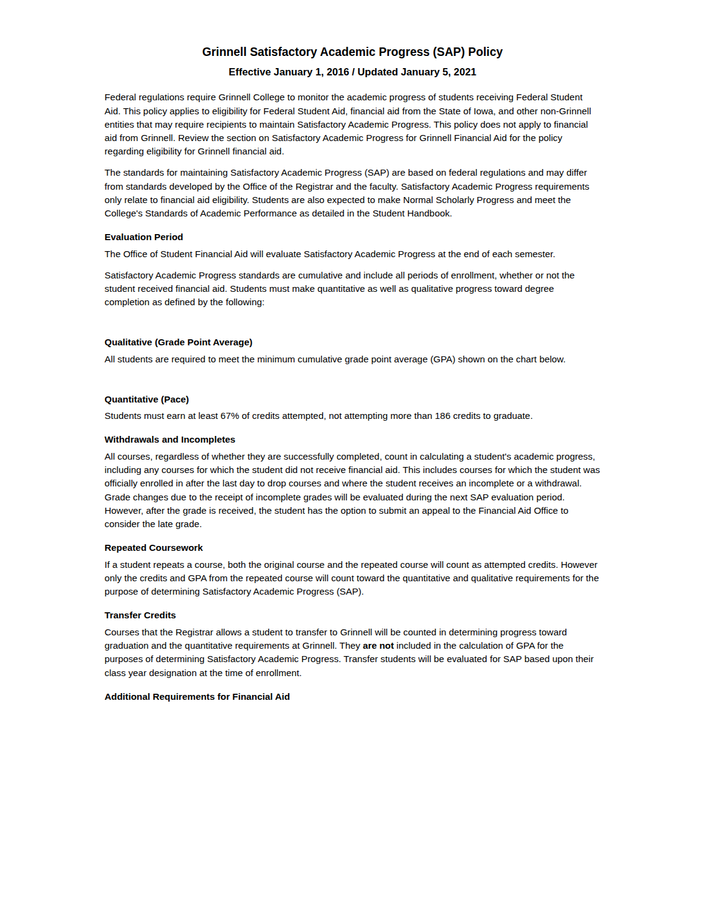Grinnell Satisfactory Academic Progress (SAP) Policy
Effective January 1, 2016 / Updated January 5, 2021
Federal regulations require Grinnell College to monitor the academic progress of students receiving Federal Student Aid. This policy applies to eligibility for Federal Student Aid, financial aid from the State of Iowa, and other non-Grinnell entities that may require recipients to maintain Satisfactory Academic Progress. This policy does not apply to financial aid from Grinnell. Review the section on Satisfactory Academic Progress for Grinnell Financial Aid for the policy regarding eligibility for Grinnell financial aid.
The standards for maintaining Satisfactory Academic Progress (SAP) are based on federal regulations and may differ from standards developed by the Office of the Registrar and the faculty. Satisfactory Academic Progress requirements only relate to financial aid eligibility. Students are also expected to make Normal Scholarly Progress and meet the College's Standards of Academic Performance as detailed in the Student Handbook.
Evaluation Period
The Office of Student Financial Aid will evaluate Satisfactory Academic Progress at the end of each semester.
Satisfactory Academic Progress standards are cumulative and include all periods of enrollment, whether or not the student received financial aid. Students must make quantitative as well as qualitative progress toward degree completion as defined by the following:
Qualitative (Grade Point Average)
All students are required to meet the minimum cumulative grade point average (GPA) shown on the chart below.
Quantitative (Pace)
Students must earn at least 67% of credits attempted, not attempting more than 186 credits to graduate.
Withdrawals and Incompletes
All courses, regardless of whether they are successfully completed, count in calculating a student's academic progress, including any courses for which the student did not receive financial aid. This includes courses for which the student was officially enrolled in after the last day to drop courses and where the student receives an incomplete or a withdrawal. Grade changes due to the receipt of incomplete grades will be evaluated during the next SAP evaluation period. However, after the grade is received, the student has the option to submit an appeal to the Financial Aid Office to consider the late grade.
Repeated Coursework
If a student repeats a course, both the original course and the repeated course will count as attempted credits. However only the credits and GPA from the repeated course will count toward the quantitative and qualitative requirements for the purpose of determining Satisfactory Academic Progress (SAP).
Transfer Credits
Courses that the Registrar allows a student to transfer to Grinnell will be counted in determining progress toward graduation and the quantitative requirements at Grinnell. They are not included in the calculation of GPA for the purposes of determining Satisfactory Academic Progress. Transfer students will be evaluated for SAP based upon their class year designation at the time of enrollment.
Additional Requirements for Financial Aid